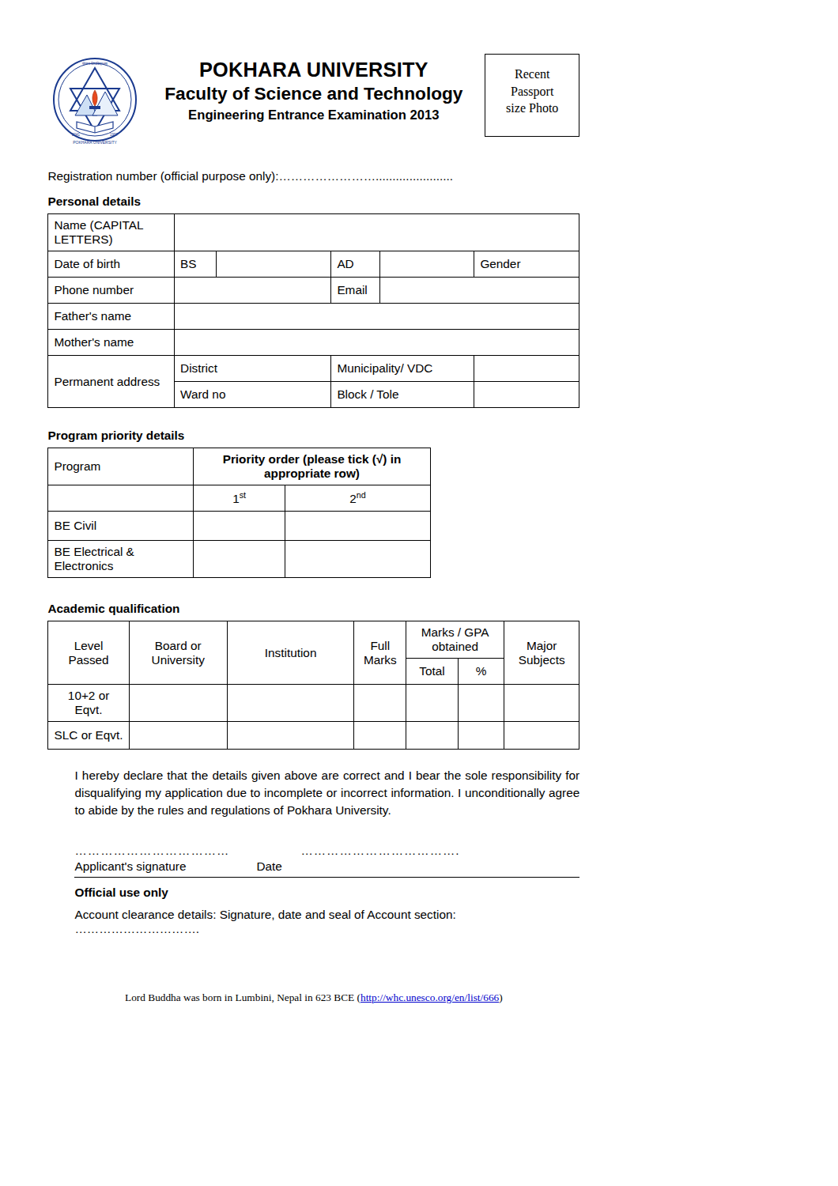पोखरा विश्वविद्यालय POKHARA UNIVERSITY 2041 1997
POKHARA UNIVERSITY
Faculty of Science and Technology
Engineering Entrance Examination 2013
Recent
Passport
size Photo
Registration number (official purpose only):…………………….......................
Personal details
| Name (CAPITAL LETTERS) | |
| Date of birth | BS | | AD | | Gender |
| Phone number | | Email | |
| Father's name | |
| Mother's name | |
| Permanent address | District | Municipality/ VDC | |
| Ward no | Block / Tole | |
Program priority details
| Program | Priority order (please tick (√) in appropriate row) |
| --- | --- |
| | 1 st | 2 nd |
| BE Civil | | |
| BE Electrical & Electronics | | |
Academic qualification
| Level Passed | Board or University | Institution | Full Marks | Marks / GPA obtained | Major Subjects |
| --- | --- | --- | --- | --- | --- |
| Total | % |
| 10+2 or Eqvt. | | | | | | |
| SLC or Eqvt. | | | | | | |
I hereby declare that the details given above are correct and I bear the sole responsibility for disqualifying my application due to incomplete or incorrect information. I unconditionally agree to abide by the rules and regulations of Pokhara University.
……………………………… ……………………………….
Applicant's signature Date
Official use only
Account clearance details: Signature, date and seal of Account section: ………………………….
Lord Buddha was born in Lumbini, Nepal in 623 BCE (http://whc.unesco.org/en/list/666)